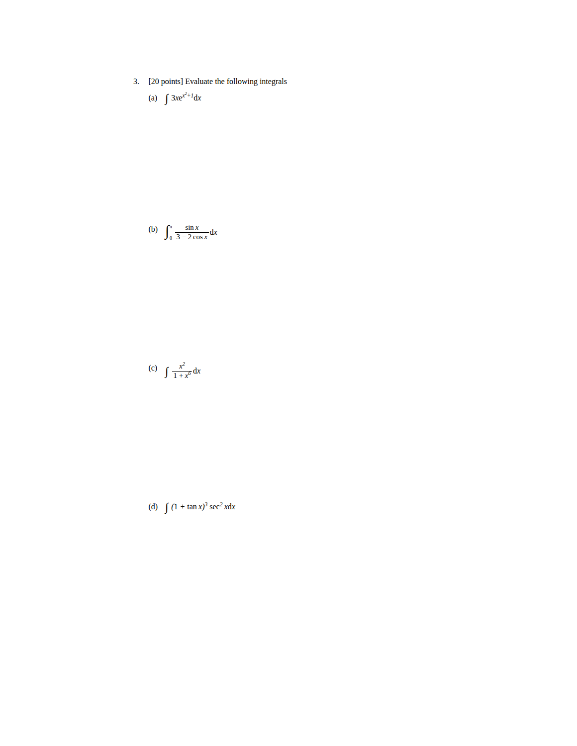3. [20 points] Evaluate the following integrals
(a) ∫ 3xex2+1dx
(b) ∫π 0 sin x 3 − 2 cos x dx
(c) ∫ x2 1 + x6 dx
(d) ∫ (1 + tan x)3 sec2 xdx